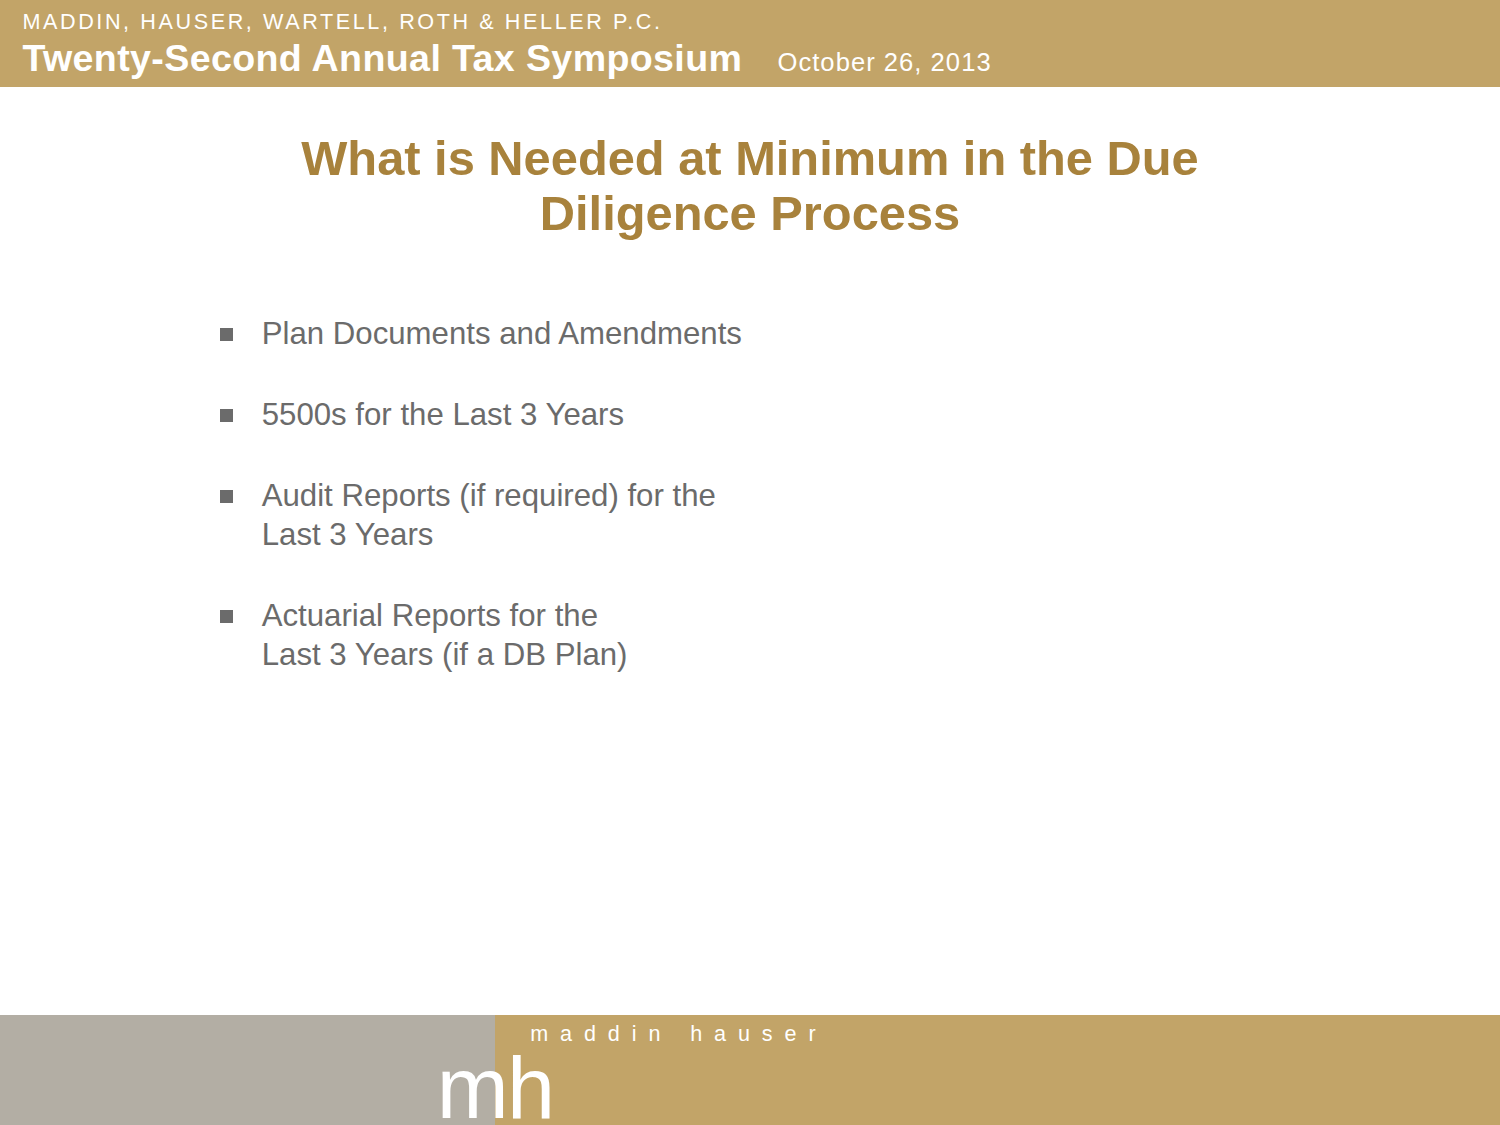MADDIN, HAUSER, WARTELL, ROTH & HELLER P.C.
Twenty-Second Annual Tax Symposium
October 26, 2013
What is Needed at Minimum in the Due Diligence Process
Plan Documents and Amendments
5500s for the Last 3 Years
Audit Reports (if required) for the
Last 3 Years
Actuarial Reports for the
Last 3 Years (if a DB Plan)
maddin hauser
mh